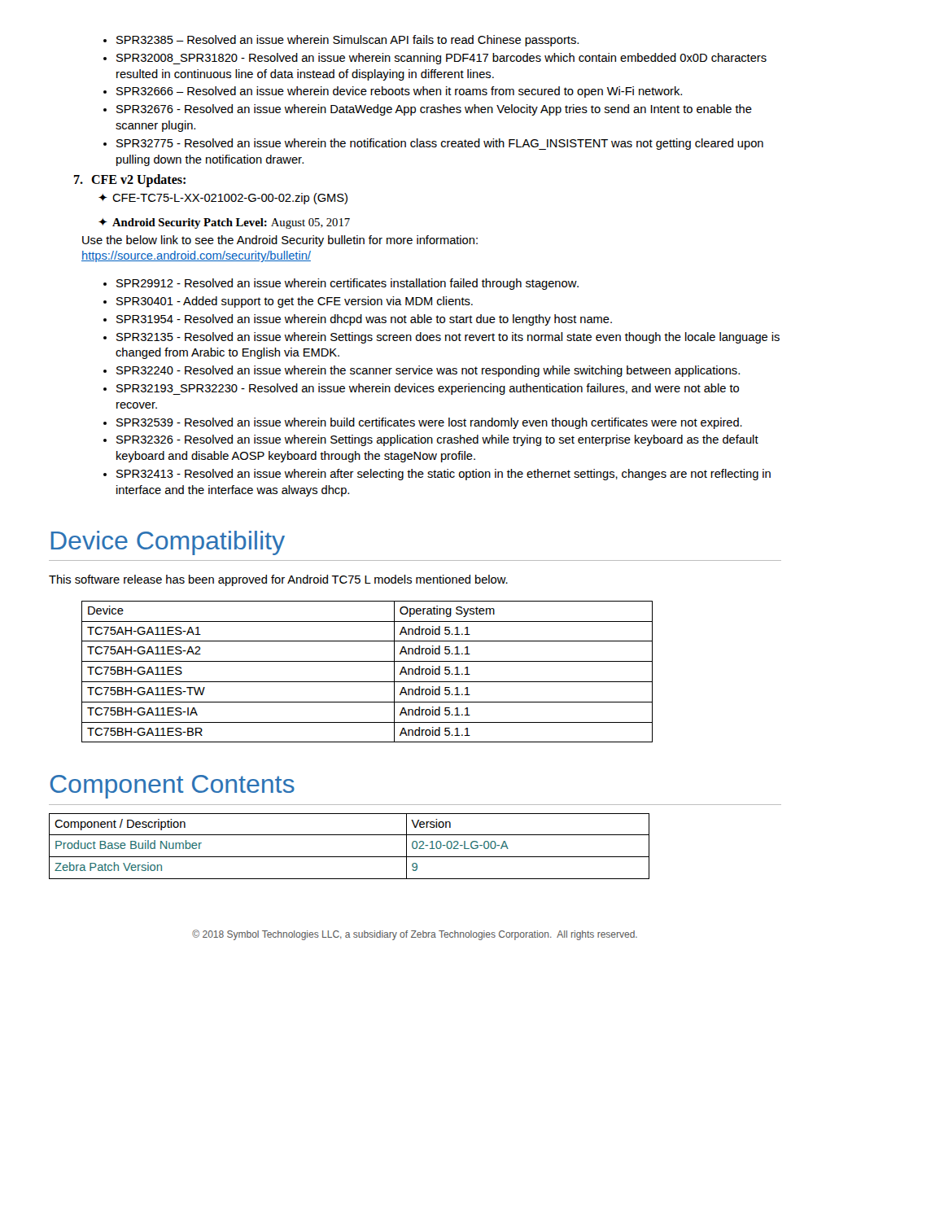SPR32385 – Resolved an issue wherein Simulscan API fails to read Chinese passports.
SPR32008_SPR31820 - Resolved an issue wherein scanning PDF417 barcodes which contain embedded 0x0D characters resulted in continuous line of data instead of displaying in different lines.
SPR32666 – Resolved an issue wherein device reboots when it roams from secured to open Wi-Fi network.
SPR32676 - Resolved an issue wherein DataWedge App crashes when Velocity App tries to send an Intent to enable the scanner plugin.
SPR32775 - Resolved an issue wherein the notification class created with FLAG_INSISTENT was not getting cleared upon pulling down the notification drawer.
7. CFE v2 Updates:
✦CFE-TC75-L-XX-021002-G-00-02.zip (GMS)
✦Android Security Patch Level: August 05, 2017
Use the below link to see the Android Security bulletin for more information:
https://source.android.com/security/bulletin/
SPR29912 - Resolved an issue wherein certificates installation failed through stagenow.
SPR30401 - Added support to get the CFE version via MDM clients.
SPR31954 - Resolved an issue wherein dhcpd was not able to start due to lengthy host name.
SPR32135 - Resolved an issue wherein Settings screen does not revert to its normal state even though the locale language is changed from Arabic to English via EMDK.
SPR32240 - Resolved an issue wherein the scanner service was not responding while switching between applications.
SPR32193_SPR32230 - Resolved an issue wherein devices experiencing authentication failures, and were not able to recover.
SPR32539 - Resolved an issue wherein build certificates were lost randomly even though certificates were not expired.
SPR32326 - Resolved an issue wherein Settings application crashed while trying to set enterprise keyboard as the default keyboard and disable AOSP keyboard through the stageNow profile.
SPR32413 - Resolved an issue wherein after selecting the static option in the ethernet settings, changes are not reflecting in interface and the interface was always dhcp.
Device Compatibility
This software release has been approved for Android TC75 L models mentioned below.
| Device | Operating System |
| TC75AH-GA11ES-A1 | Android 5.1.1 |
| TC75AH-GA11ES-A2 | Android 5.1.1 |
| TC75BH-GA11ES | Android 5.1.1 |
| TC75BH-GA11ES-TW | Android 5.1.1 |
| TC75BH-GA11ES-IA | Android 5.1.1 |
| TC75BH-GA11ES-BR | Android 5.1.1 |
Component Contents
| Component / Description | Version |
| Product Base Build Number | 02-10-02-LG-00-A |
| Zebra Patch Version | 9 |
© 2018 Symbol Technologies LLC, a subsidiary of Zebra Technologies Corporation. All rights reserved.